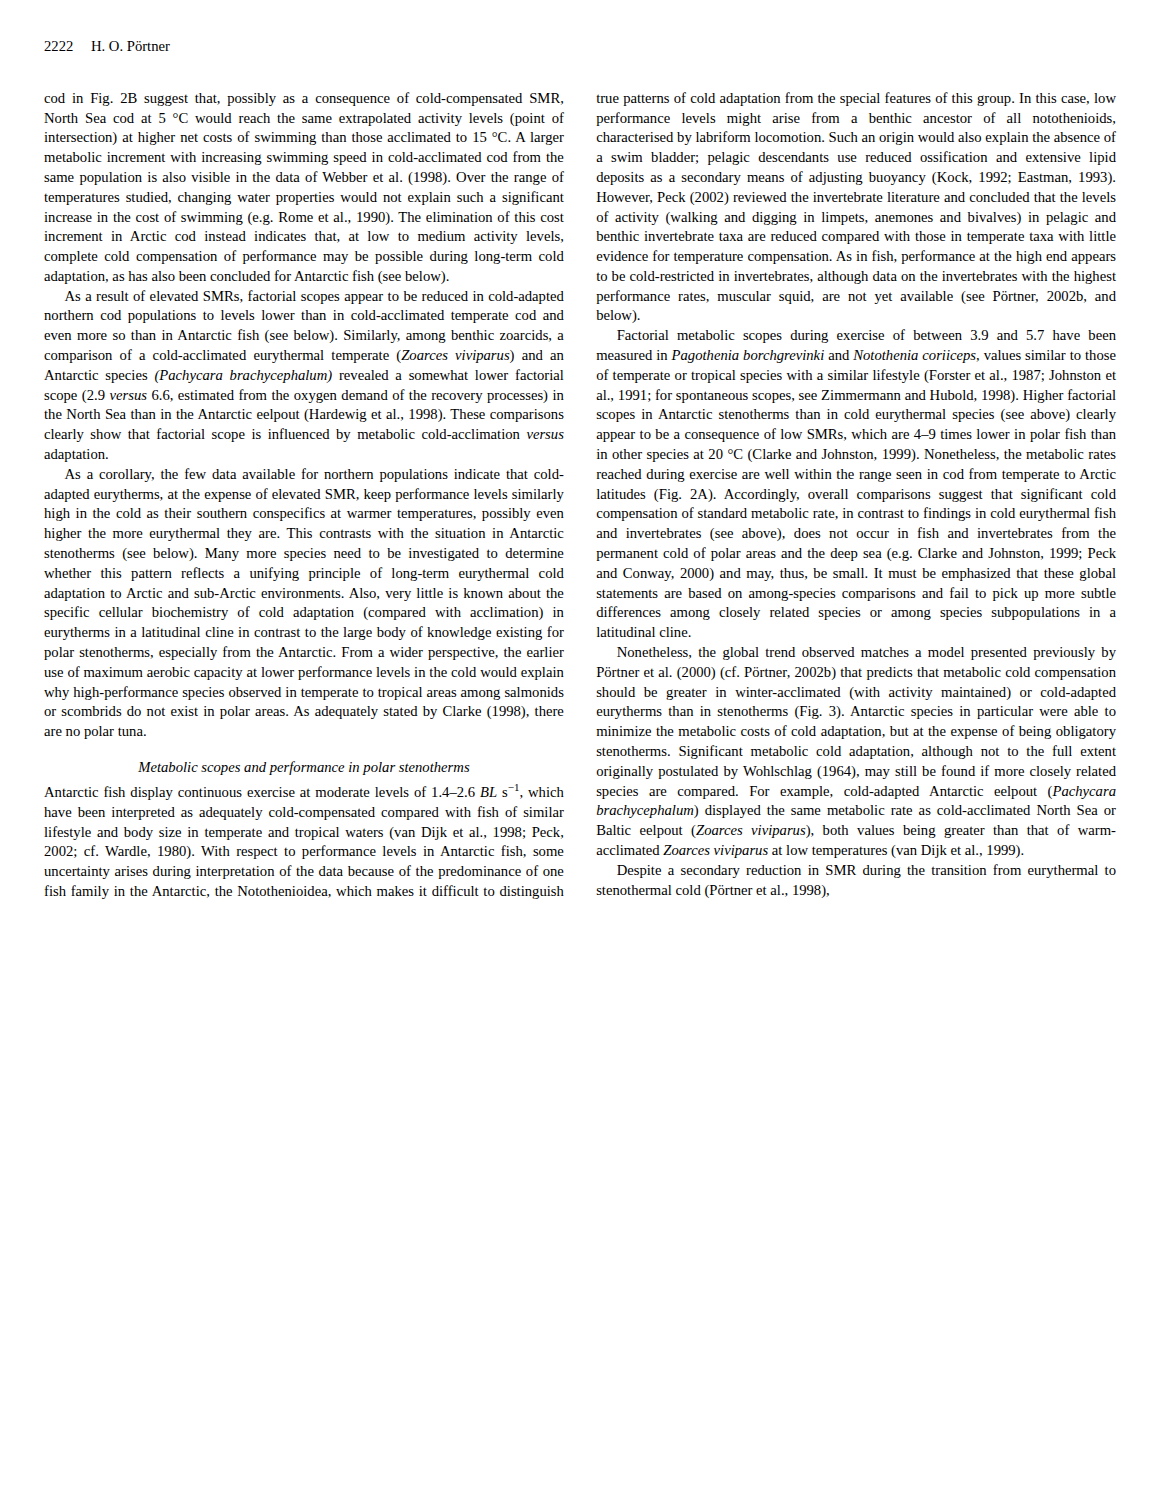2222 H. O. Pörtner
cod in Fig. 2B suggest that, possibly as a consequence of cold-compensated SMR, North Sea cod at 5 °C would reach the same extrapolated activity levels (point of intersection) at higher net costs of swimming than those acclimated to 15 °C. A larger metabolic increment with increasing swimming speed in cold-acclimated cod from the same population is also visible in the data of Webber et al. (1998). Over the range of temperatures studied, changing water properties would not explain such a significant increase in the cost of swimming (e.g. Rome et al., 1990). The elimination of this cost increment in Arctic cod instead indicates that, at low to medium activity levels, complete cold compensation of performance may be possible during long-term cold adaptation, as has also been concluded for Antarctic fish (see below).
As a result of elevated SMRs, factorial scopes appear to be reduced in cold-adapted northern cod populations to levels lower than in cold-acclimated temperate cod and even more so than in Antarctic fish (see below). Similarly, among benthic zoarcids, a comparison of a cold-acclimated eurythermal temperate (Zoarces viviparus) and an Antarctic species (Pachycara brachycephalum) revealed a somewhat lower factorial scope (2.9 versus 6.6, estimated from the oxygen demand of the recovery processes) in the North Sea than in the Antarctic eelpout (Hardewig et al., 1998). These comparisons clearly show that factorial scope is influenced by metabolic cold-acclimation versus adaptation.
As a corollary, the few data available for northern populations indicate that cold-adapted eurytherms, at the expense of elevated SMR, keep performance levels similarly high in the cold as their southern conspecifics at warmer temperatures, possibly even higher the more eurythermal they are. This contrasts with the situation in Antarctic stenotherms (see below). Many more species need to be investigated to determine whether this pattern reflects a unifying principle of long-term eurythermal cold adaptation to Arctic and sub-Arctic environments. Also, very little is known about the specific cellular biochemistry of cold adaptation (compared with acclimation) in eurytherms in a latitudinal cline in contrast to the large body of knowledge existing for polar stenotherms, especially from the Antarctic. From a wider perspective, the earlier use of maximum aerobic capacity at lower performance levels in the cold would explain why high-performance species observed in temperate to tropical areas among salmonids or scombrids do not exist in polar areas. As adequately stated by Clarke (1998), there are no polar tuna.
Metabolic scopes and performance in polar stenotherms
Antarctic fish display continuous exercise at moderate levels of 1.4–2.6 BL s−1, which have been interpreted as adequately cold-compensated compared with fish of similar lifestyle and body size in temperate and tropical waters (van Dijk et al., 1998; Peck, 2002; cf. Wardle, 1980). With respect to performance levels in Antarctic fish, some uncertainty arises during interpretation of the data because of the predominance of one fish family in the Antarctic, the Notothenioidea, which makes it difficult to distinguish true patterns of cold adaptation from the special features of this group. In this case, low performance levels might arise from a benthic ancestor of all notothenioids, characterised by labriform locomotion. Such an origin would also explain the absence of a swim bladder; pelagic descendants use reduced ossification and extensive lipid deposits as a secondary means of adjusting buoyancy (Kock, 1992; Eastman, 1993). However, Peck (2002) reviewed the invertebrate literature and concluded that the levels of activity (walking and digging in limpets, anemones and bivalves) in pelagic and benthic invertebrate taxa are reduced compared with those in temperate taxa with little evidence for temperature compensation. As in fish, performance at the high end appears to be cold-restricted in invertebrates, although data on the invertebrates with the highest performance rates, muscular squid, are not yet available (see Pörtner, 2002b, and below).
Factorial metabolic scopes during exercise of between 3.9 and 5.7 have been measured in Pagothenia borchgrevinki and Notothenia coriiceps, values similar to those of temperate or tropical species with a similar lifestyle (Forster et al., 1987; Johnston et al., 1991; for spontaneous scopes, see Zimmermann and Hubold, 1998). Higher factorial scopes in Antarctic stenotherms than in cold eurythermal species (see above) clearly appear to be a consequence of low SMRs, which are 4–9 times lower in polar fish than in other species at 20 °C (Clarke and Johnston, 1999). Nonetheless, the metabolic rates reached during exercise are well within the range seen in cod from temperate to Arctic latitudes (Fig. 2A). Accordingly, overall comparisons suggest that significant cold compensation of standard metabolic rate, in contrast to findings in cold eurythermal fish and invertebrates (see above), does not occur in fish and invertebrates from the permanent cold of polar areas and the deep sea (e.g. Clarke and Johnston, 1999; Peck and Conway, 2000) and may, thus, be small. It must be emphasized that these global statements are based on among-species comparisons and fail to pick up more subtle differences among closely related species or among species subpopulations in a latitudinal cline.
Nonetheless, the global trend observed matches a model presented previously by Pörtner et al. (2000) (cf. Pörtner, 2002b) that predicts that metabolic cold compensation should be greater in winter-acclimated (with activity maintained) or cold-adapted eurytherms than in stenotherms (Fig. 3). Antarctic species in particular were able to minimize the metabolic costs of cold adaptation, but at the expense of being obligatory stenotherms. Significant metabolic cold adaptation, although not to the full extent originally postulated by Wohlschlag (1964), may still be found if more closely related species are compared. For example, cold-adapted Antarctic eelpout (Pachycara brachycephalum) displayed the same metabolic rate as cold-acclimated North Sea or Baltic eelpout (Zoarces viviparus), both values being greater than that of warm-acclimated Zoarces viviparus at low temperatures (van Dijk et al., 1999).
Despite a secondary reduction in SMR during the transition from eurythermal to stenothermal cold (Pörtner et al., 1998),